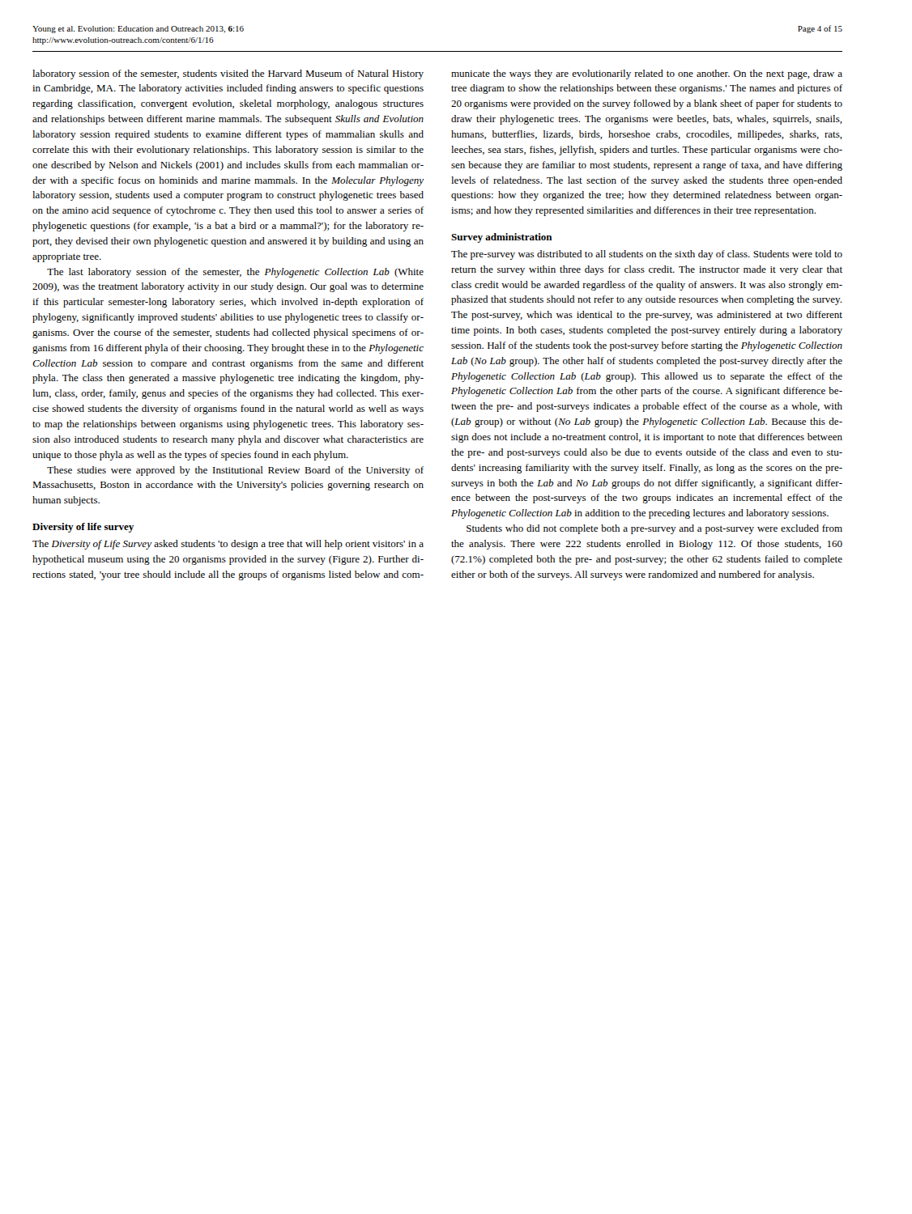Young et al. Evolution: Education and Outreach 2013, 6:16
http://www.evolution-outreach.com/content/6/1/16
Page 4 of 15
laboratory session of the semester, students visited the Harvard Museum of Natural History in Cambridge, MA. The laboratory activities included finding answers to specific questions regarding classification, convergent evolution, skeletal morphology, analogous structures and relationships between different marine mammals. The subsequent Skulls and Evolution laboratory session required students to examine different types of mammalian skulls and correlate this with their evolutionary relationships. This laboratory session is similar to the one described by Nelson and Nickels (2001) and includes skulls from each mammalian order with a specific focus on hominids and marine mammals. In the Molecular Phylogeny laboratory session, students used a computer program to construct phylogenetic trees based on the amino acid sequence of cytochrome c. They then used this tool to answer a series of phylogenetic questions (for example, 'is a bat a bird or a mammal?'); for the laboratory report, they devised their own phylogenetic question and answered it by building and using an appropriate tree.
The last laboratory session of the semester, the Phylogenetic Collection Lab (White 2009), was the treatment laboratory activity in our study design. Our goal was to determine if this particular semester-long laboratory series, which involved in-depth exploration of phylogeny, significantly improved students' abilities to use phylogenetic trees to classify organisms. Over the course of the semester, students had collected physical specimens of organisms from 16 different phyla of their choosing. They brought these in to the Phylogenetic Collection Lab session to compare and contrast organisms from the same and different phyla. The class then generated a massive phylogenetic tree indicating the kingdom, phylum, class, order, family, genus and species of the organisms they had collected. This exercise showed students the diversity of organisms found in the natural world as well as ways to map the relationships between organisms using phylogenetic trees. This laboratory session also introduced students to research many phyla and discover what characteristics are unique to those phyla as well as the types of species found in each phylum.
These studies were approved by the Institutional Review Board of the University of Massachusetts, Boston in accordance with the University's policies governing research on human subjects.
Diversity of life survey
The Diversity of Life Survey asked students 'to design a tree that will help orient visitors' in a hypothetical museum using the 20 organisms provided in the survey (Figure 2). Further directions stated, 'your tree should include all the groups of organisms listed below and communicate the ways they are evolutionarily related to one another. On the next page, draw a tree diagram to show the relationships between these organisms.' The names and pictures of 20 organisms were provided on the survey followed by a blank sheet of paper for students to draw their phylogenetic trees. The organisms were beetles, bats, whales, squirrels, snails, humans, butterflies, lizards, birds, horseshoe crabs, crocodiles, millipedes, sharks, rats, leeches, sea stars, fishes, jellyfish, spiders and turtles. These particular organisms were chosen because they are familiar to most students, represent a range of taxa, and have differing levels of relatedness. The last section of the survey asked the students three open-ended questions: how they organized the tree; how they determined relatedness between organisms; and how they represented similarities and differences in their tree representation.
Survey administration
The pre-survey was distributed to all students on the sixth day of class. Students were told to return the survey within three days for class credit. The instructor made it very clear that class credit would be awarded regardless of the quality of answers. It was also strongly emphasized that students should not refer to any outside resources when completing the survey. The post-survey, which was identical to the pre-survey, was administered at two different time points. In both cases, students completed the post-survey entirely during a laboratory session. Half of the students took the post-survey before starting the Phylogenetic Collection Lab (No Lab group). The other half of students completed the post-survey directly after the Phylogenetic Collection Lab (Lab group). This allowed us to separate the effect of the Phylogenetic Collection Lab from the other parts of the course. A significant difference between the pre- and post-surveys indicates a probable effect of the course as a whole, with (Lab group) or without (No Lab group) the Phylogenetic Collection Lab. Because this design does not include a no-treatment control, it is important to note that differences between the pre- and post-surveys could also be due to events outside of the class and even to students' increasing familiarity with the survey itself. Finally, as long as the scores on the pre-surveys in both the Lab and No Lab groups do not differ significantly, a significant difference between the post-surveys of the two groups indicates an incremental effect of the Phylogenetic Collection Lab in addition to the preceding lectures and laboratory sessions.
Students who did not complete both a pre-survey and a post-survey were excluded from the analysis. There were 222 students enrolled in Biology 112. Of those students, 160 (72.1%) completed both the pre- and post-survey; the other 62 students failed to complete either or both of the surveys. All surveys were randomized and numbered for analysis.